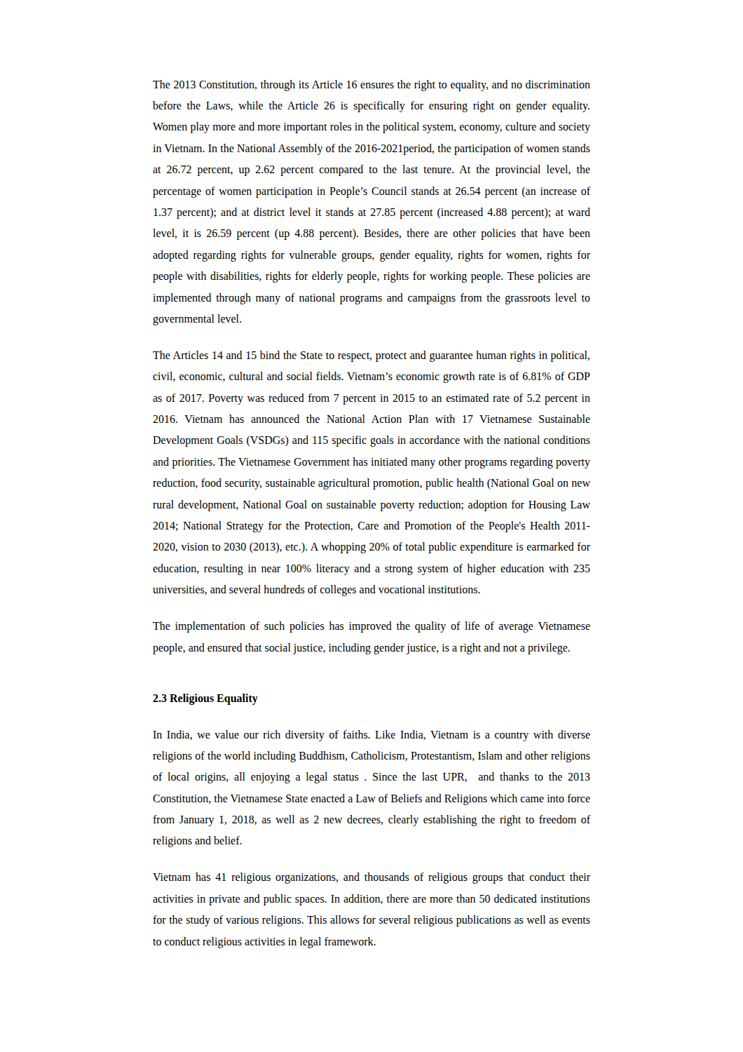The 2013 Constitution, through its Article 16 ensures the right to equality, and no discrimination before the Laws, while the Article 26 is specifically for ensuring right on gender equality. Women play more and more important roles in the political system, economy, culture and society in Vietnam. In the National Assembly of the 2016-2021period, the participation of women stands at 26.72 percent, up 2.62 percent compared to the last tenure. At the provincial level, the percentage of women participation in People’s Council stands at 26.54 percent (an increase of 1.37 percent); and at district level it stands at 27.85 percent (increased 4.88 percent); at ward level, it is 26.59 percent (up 4.88 percent). Besides, there are other policies that have been adopted regarding rights for vulnerable groups, gender equality, rights for women, rights for people with disabilities, rights for elderly people, rights for working people. These policies are implemented through many of national programs and campaigns from the grassroots level to governmental level.
The Articles 14 and 15 bind the State to respect, protect and guarantee human rights in political, civil, economic, cultural and social fields. Vietnam’s economic growth rate is of 6.81% of GDP as of 2017. Poverty was reduced from 7 percent in 2015 to an estimated rate of 5.2 percent in 2016. Vietnam has announced the National Action Plan with 17 Vietnamese Sustainable Development Goals (VSDGs) and 115 specific goals in accordance with the national conditions and priorities. The Vietnamese Government has initiated many other programs regarding poverty reduction, food security, sustainable agricultural promotion, public health (National Goal on new rural development, National Goal on sustainable poverty reduction; adoption for Housing Law 2014; National Strategy for the Protection, Care and Promotion of the People's Health 2011-2020, vision to 2030 (2013), etc.). A whopping 20% of total public expenditure is earmarked for education, resulting in near 100% literacy and a strong system of higher education with 235 universities, and several hundreds of colleges and vocational institutions.
The implementation of such policies has improved the quality of life of average Vietnamese people, and ensured that social justice, including gender justice, is a right and not a privilege.
2.3 Religious Equality
In India, we value our rich diversity of faiths. Like India, Vietnam is a country with diverse religions of the world including Buddhism, Catholicism, Protestantism, Islam and other religions of local origins, all enjoying a legal status . Since the last UPR, and thanks to the 2013 Constitution, the Vietnamese State enacted a Law of Beliefs and Religions which came into force from January 1, 2018, as well as 2 new decrees, clearly establishing the right to freedom of religions and belief.
Vietnam has 41 religious organizations, and thousands of religious groups that conduct their activities in private and public spaces. In addition, there are more than 50 dedicated institutions for the study of various religions. This allows for several religious publications as well as events to conduct religious activities in legal framework.